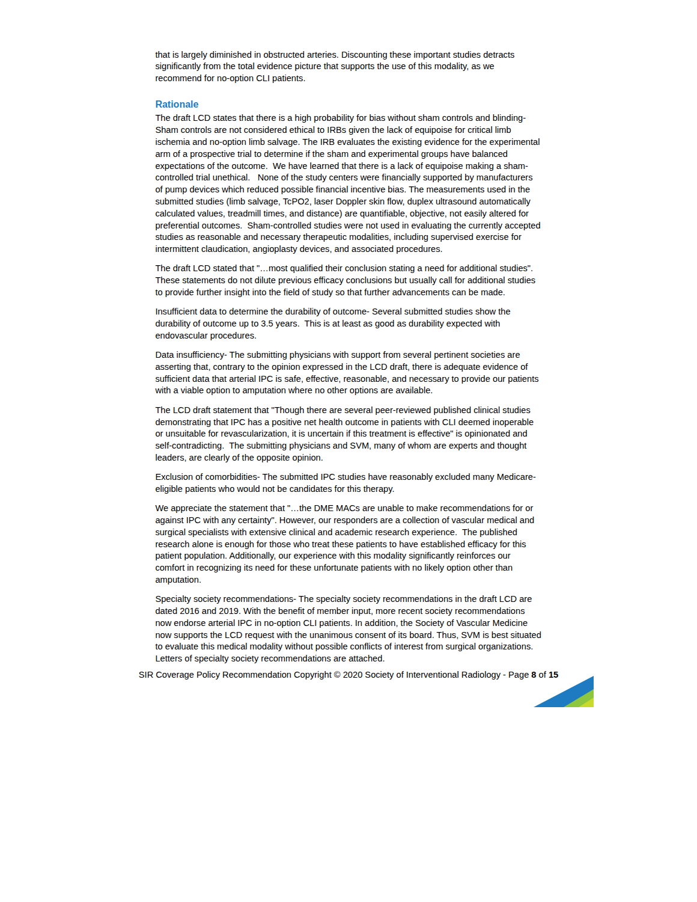that is largely diminished in obstructed arteries. Discounting these important studies detracts significantly from the total evidence picture that supports the use of this modality, as we recommend for no-option CLI patients.
Rationale
The draft LCD states that there is a high probability for bias without sham controls and blinding- Sham controls are not considered ethical to IRBs given the lack of equipoise for critical limb ischemia and no-option limb salvage. The IRB evaluates the existing evidence for the experimental arm of a prospective trial to determine if the sham and experimental groups have balanced expectations of the outcome. We have learned that there is a lack of equipoise making a sham-controlled trial unethical. None of the study centers were financially supported by manufacturers of pump devices which reduced possible financial incentive bias. The measurements used in the submitted studies (limb salvage, TcPO2, laser Doppler skin flow, duplex ultrasound automatically calculated values, treadmill times, and distance) are quantifiable, objective, not easily altered for preferential outcomes. Sham-controlled studies were not used in evaluating the currently accepted studies as reasonable and necessary therapeutic modalities, including supervised exercise for intermittent claudication, angioplasty devices, and associated procedures.
The draft LCD stated that "…most qualified their conclusion stating a need for additional studies". These statements do not dilute previous efficacy conclusions but usually call for additional studies to provide further insight into the field of study so that further advancements can be made.
Insufficient data to determine the durability of outcome- Several submitted studies show the durability of outcome up to 3.5 years. This is at least as good as durability expected with endovascular procedures.
Data insufficiency- The submitting physicians with support from several pertinent societies are asserting that, contrary to the opinion expressed in the LCD draft, there is adequate evidence of sufficient data that arterial IPC is safe, effective, reasonable, and necessary to provide our patients with a viable option to amputation where no other options are available.
The LCD draft statement that "Though there are several peer-reviewed published clinical studies demonstrating that IPC has a positive net health outcome in patients with CLI deemed inoperable or unsuitable for revascularization, it is uncertain if this treatment is effective" is opinionated and self-contradicting. The submitting physicians and SVM, many of whom are experts and thought leaders, are clearly of the opposite opinion.
Exclusion of comorbidities- The submitted IPC studies have reasonably excluded many Medicare-eligible patients who would not be candidates for this therapy.
We appreciate the statement that "…the DME MACs are unable to make recommendations for or against IPC with any certainty". However, our responders are a collection of vascular medical and surgical specialists with extensive clinical and academic research experience. The published research alone is enough for those who treat these patients to have established efficacy for this patient population. Additionally, our experience with this modality significantly reinforces our comfort in recognizing its need for these unfortunate patients with no likely option other than amputation.
Specialty society recommendations- The specialty society recommendations in the draft LCD are dated 2016 and 2019. With the benefit of member input, more recent society recommendations now endorse arterial IPC in no-option CLI patients. In addition, the Society of Vascular Medicine now supports the LCD request with the unanimous consent of its board. Thus, SVM is best situated to evaluate this medical modality without possible conflicts of interest from surgical organizations. Letters of specialty society recommendations are attached.
SIR Coverage Policy Recommendation Copyright © 2020 Society of Interventional Radiology - Page 8 of 15